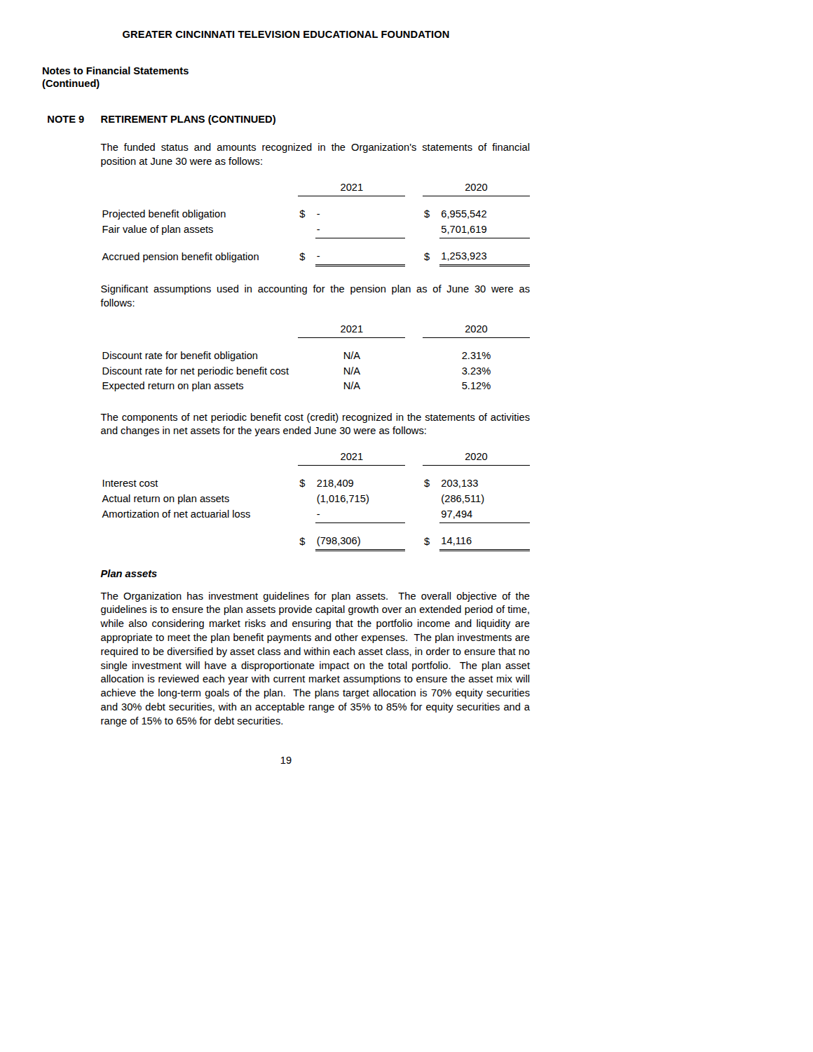GREATER CINCINNATI TELEVISION EDUCATIONAL FOUNDATION
Notes to Financial Statements
(Continued)
NOTE 9
RETIREMENT PLANS (CONTINUED)
The funded status and amounts recognized in the Organization's statements of financial position at June 30 were as follows:
| | 2021 | | 2020 |
| Projected benefit obligation | $ | - | | $ | 6,955,542 |
| Fair value of plan assets | | - | | | 5,701,619 |
| Accrued pension benefit obligation | $ | - | | $ | 1,253,923 |
Significant assumptions used in accounting for the pension plan as of June 30 were as follows:
| | 2021 | | 2020 |
| Discount rate for benefit obligation | N/A | | 2.31% |
| Discount rate for net periodic benefit cost | N/A | | 3.23% |
| Expected return on plan assets | N/A | | 5.12% |
The components of net periodic benefit cost (credit) recognized in the statements of activities and changes in net assets for the years ended June 30 were as follows:
| | 2021 | | 2020 |
| Interest cost | $ | 218,409 | | $ | 203,133 |
| Actual return on plan assets | | (1,016,715) | | | (286,511) |
| Amortization of net actuarial loss | | - | | | 97,494 |
| | $ | (798,306) | | $ | 14,116 |
Plan assets
The Organization has investment guidelines for plan assets. The overall objective of the guidelines is to ensure the plan assets provide capital growth over an extended period of time, while also considering market risks and ensuring that the portfolio income and liquidity are appropriate to meet the plan benefit payments and other expenses. The plan investments are required to be diversified by asset class and within each asset class, in order to ensure that no single investment will have a disproportionate impact on the total portfolio. The plan asset allocation is reviewed each year with current market assumptions to ensure the asset mix will achieve the long-term goals of the plan. The plans target allocation is 70% equity securities and 30% debt securities, with an acceptable range of 35% to 85% for equity securities and a range of 15% to 65% for debt securities.
19